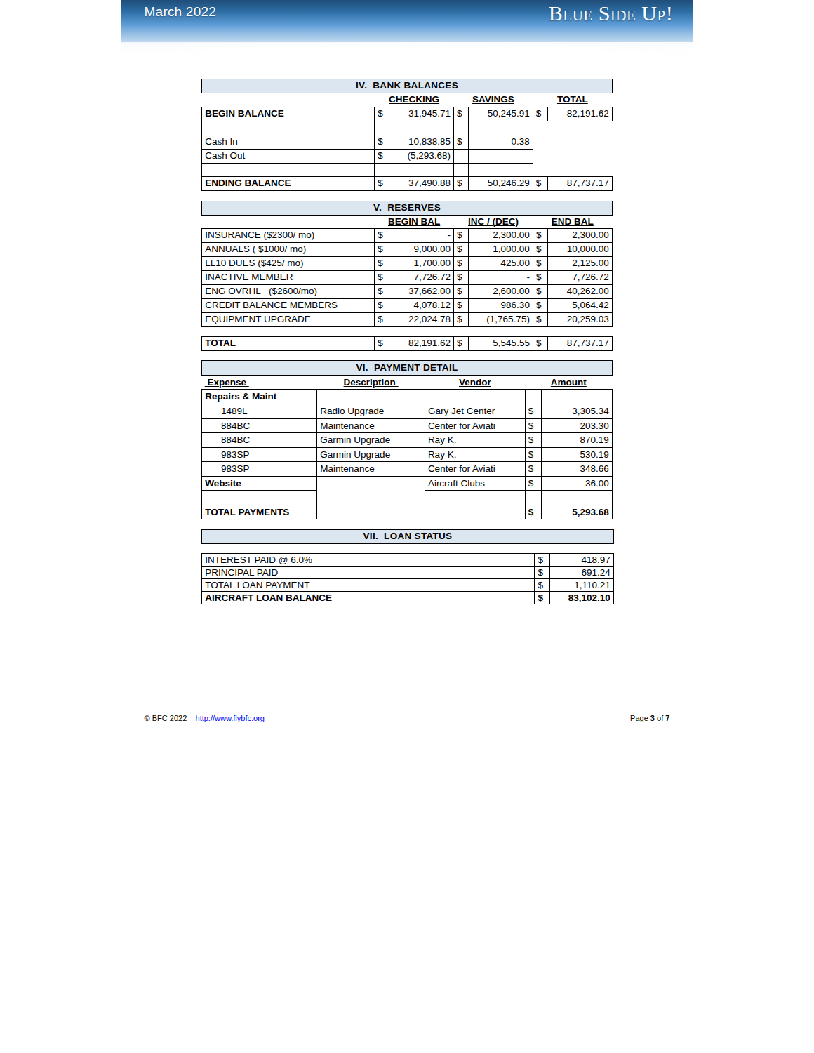March 2022
Blue Side Up!
| IV. BANK BALANCES |
| | CHECKING | SAVINGS | TOTAL |
| BEGIN BALANCE | $ | 31,945.71 | $ | 50,245.91 | $ | 82,191.62 |
| Cash In | $ | 10,838.85 | $ | 0.38 | | |
| Cash Out | $ | (5,293.68) | | | | |
| ENDING BALANCE | $ | 37,490.88 | $ | 50,246.29 | $ | 87,737.17 |
| V. RESERVES |
| | BEGIN BAL | INC / (DEC) | END BAL |
| INSURANCE ($2300/ mo) | $ | - | $ | 2,300.00 | $ | 2,300.00 |
| ANNUALS ( $1000/ mo) | $ | 9,000.00 | $ | 1,000.00 | $ | 10,000.00 |
| LL10 DUES ($425/ mo) | $ | 1,700.00 | $ | 425.00 | $ | 2,125.00 |
| INACTIVE MEMBER | $ | 7,726.72 | $ | - | $ | 7,726.72 |
| ENG OVRHL ($2600/mo) | $ | 37,662.00 | $ | 2,600.00 | $ | 40,262.00 |
| CREDIT BALANCE MEMBERS | $ | 4,078.12 | $ | 986.30 | $ | 5,064.42 |
| EQUIPMENT UPGRADE | $ | 22,024.78 | $ | (1,765.75) | $ | 20,259.03 |
| TOTAL | $ | 82,191.62 | $ | 5,545.55 | $ | 87,737.17 |
| VI. PAYMENT DETAIL |
| Expense | Description | Vendor | Amount |
| Repairs & Maint | | | | |
| 1489L | Radio Upgrade | Gary Jet Center | $ | 3,305.34 |
| 884BC | Maintenance | Center for Aviati | $ | 203.30 |
| 884BC | Garmin Upgrade | Ray K. | $ | 870.19 |
| 983SP | Garmin Upgrade | Ray K. | $ | 530.19 |
| 983SP | Maintenance | Center for Aviati | $ | 348.66 |
| Website | | Aircraft Clubs | $ | 36.00 |
| TOTAL PAYMENTS | | | $ | 5,293.68 |
| VII. LOAN STATUS |
| INTEREST PAID @ 6.0% | $ | 418.97 |
| PRINCIPAL PAID | $ | 691.24 |
| TOTAL LOAN PAYMENT | $ | 1,110.21 |
| AIRCRAFT LOAN BALANCE | $ | 83,102.10 |
© BFC 2022 http://www.flybfc.org
Page 3 of 7